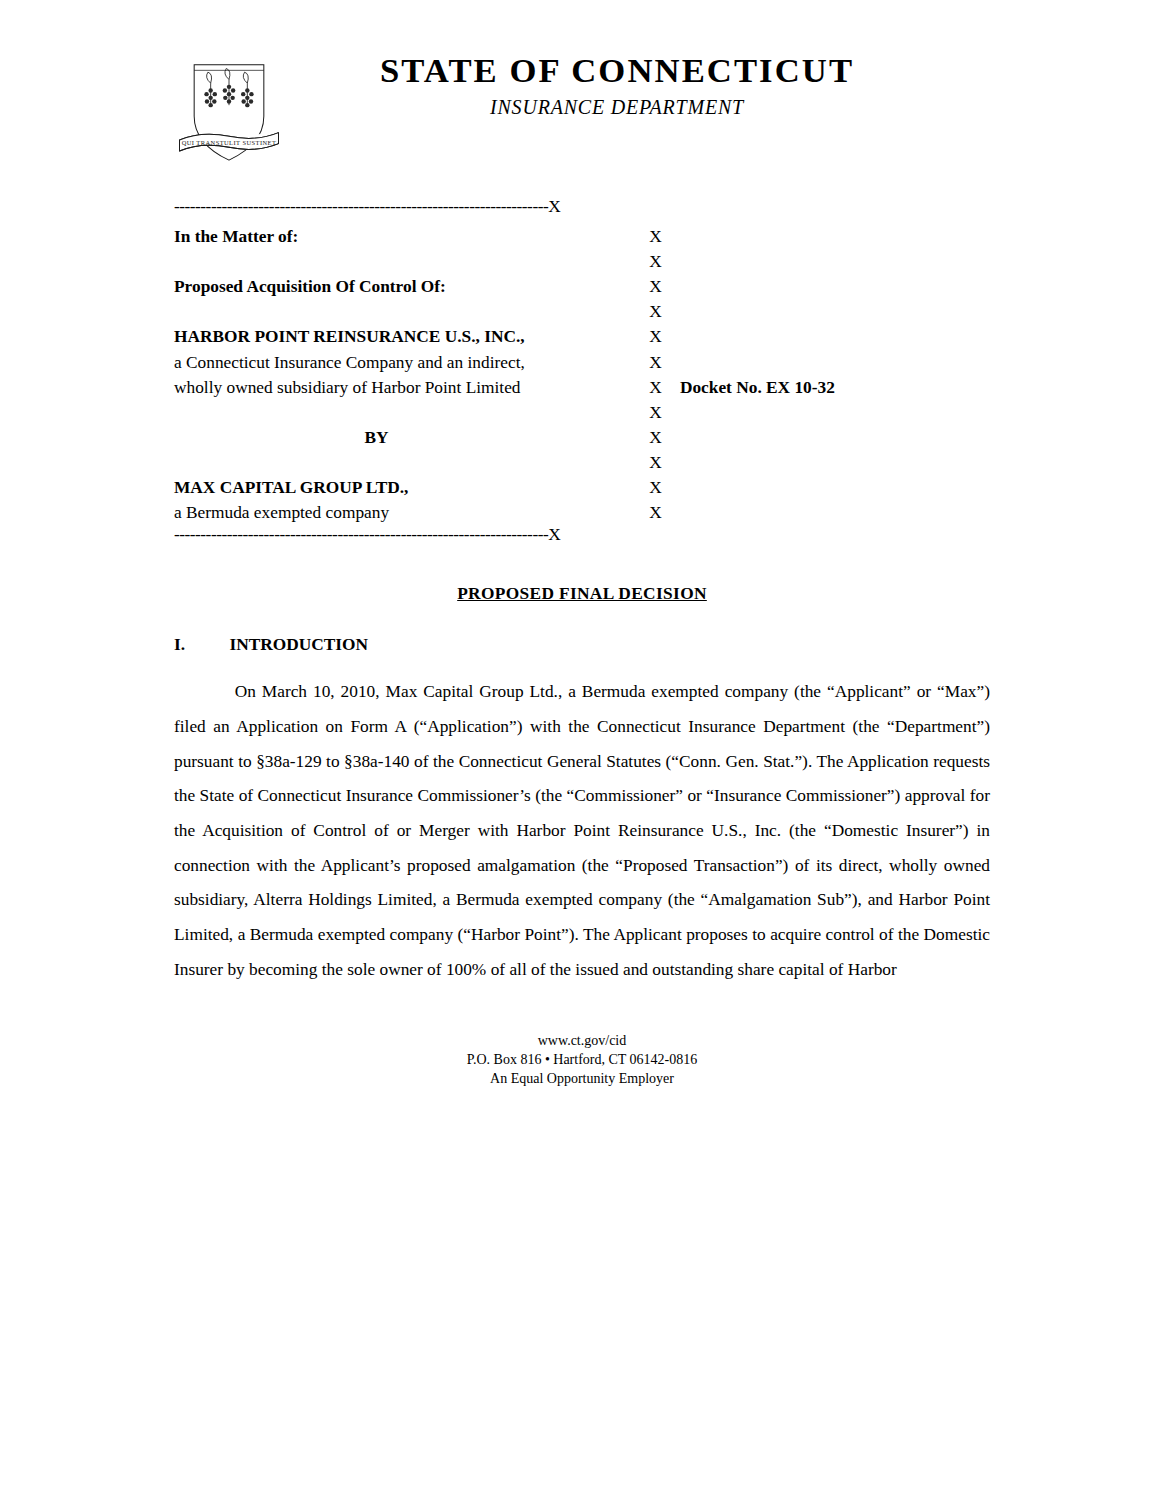QUI TRANSTULIT SUSTINET
STATE OF CONNECTICUT
INSURANCE DEPARTMENT
-----------------------------------------------------------------------X
| In the Matter of: | X | |
| | X | |
| Proposed Acquisition Of Control Of: | X | |
| | X | |
| HARBOR POINT REINSURANCE U.S., INC., | X | |
| a Connecticut Insurance Company and an indirect, | X | |
| wholly owned subsidiary of Harbor Point Limited | X | Docket No. EX 10-32 |
| | X | |
| BY | X | |
| | X | |
| MAX CAPITAL GROUP LTD., | X | |
| a Bermuda exempted company | X | |
-----------------------------------------------------------------------X
PROPOSED FINAL DECISION
I. INTRODUCTION
On March 10, 2010, Max Capital Group Ltd., a Bermuda exempted company (the “Applicant” or “Max”) filed an Application on Form A (“Application”) with the Connecticut Insurance Department (the “Department”) pursuant to §38a-129 to §38a-140 of the Connecticut General Statutes (“Conn. Gen. Stat.”). The Application requests the State of Connecticut Insurance Commissioner’s (the “Commissioner” or “Insurance Commissioner”) approval for the Acquisition of Control of or Merger with Harbor Point Reinsurance U.S., Inc. (the “Domestic Insurer”) in connection with the Applicant’s proposed amalgamation (the “Proposed Transaction”) of its direct, wholly owned subsidiary, Alterra Holdings Limited, a Bermuda exempted company (the “Amalgamation Sub”), and Harbor Point Limited, a Bermuda exempted company (“Harbor Point”). The Applicant proposes to acquire control of the Domestic Insurer by becoming the sole owner of 100% of all of the issued and outstanding share capital of Harbor
www.ct.gov/cid
P.O. Box 816 • Hartford, CT 06142-0816
An Equal Opportunity Employer